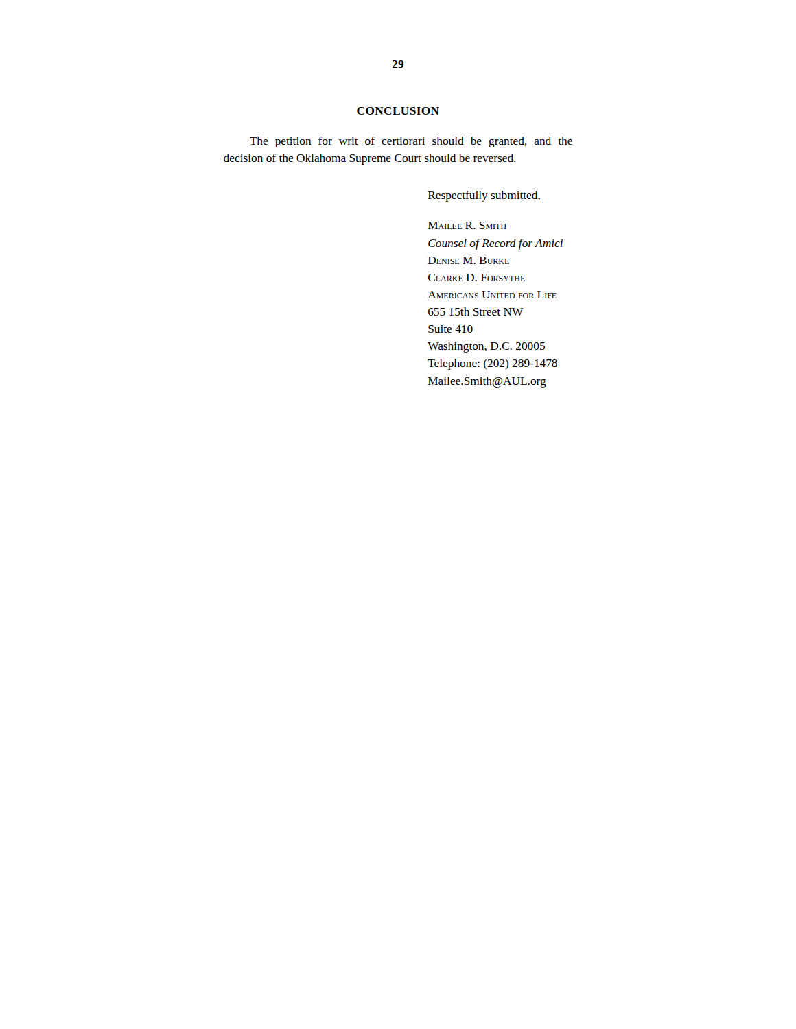29
CONCLUSION
The petition for writ of certiorari should be granted, and the decision of the Oklahoma Supreme Court should be reversed.
Respectfully submitted,
Mailee R. Smith
Counsel of Record for Amici
Denise M. Burke
Clarke D. Forsythe
Americans United for Life
655 15th Street NW
Suite 410
Washington, D.C. 20005
Telephone: (202) 289-1478
Mailee.Smith@AUL.org